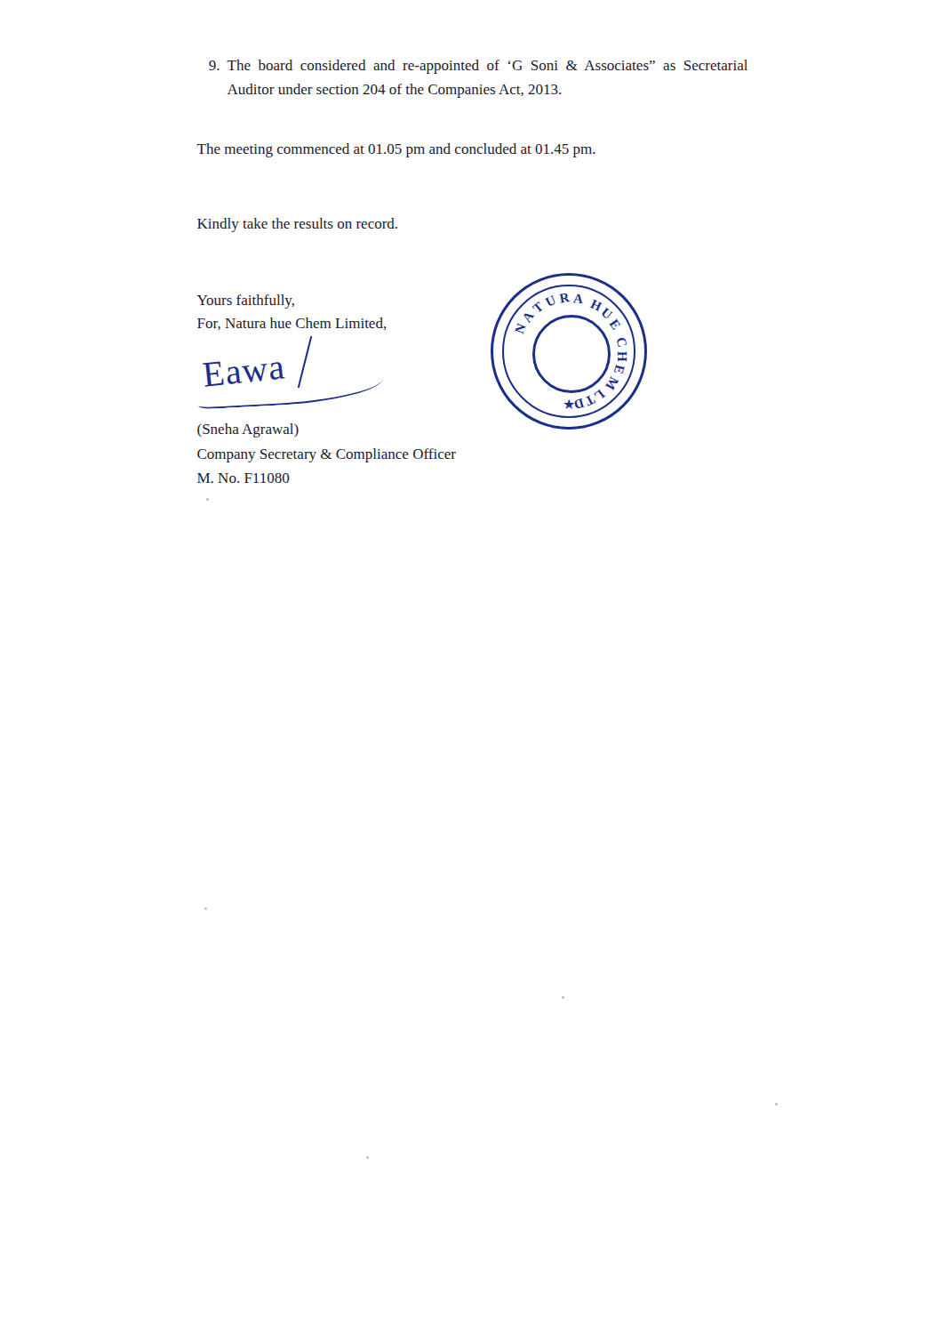9. The board considered and re-appointed of ‘G Soni & Associates” as Secretarial Auditor under section 204 of the Companies Act, 2013.
The meeting commenced at 01.05 pm and concluded at 01.45 pm.
Kindly take the results on record.
Yours faithfully,
For, Natura hue Chem Limited,
Eawa
(Sneha Agrawal)
Company Secretary & Compliance Officer
M. No. F11080
N A T U R A H U E C H E M L T D
★